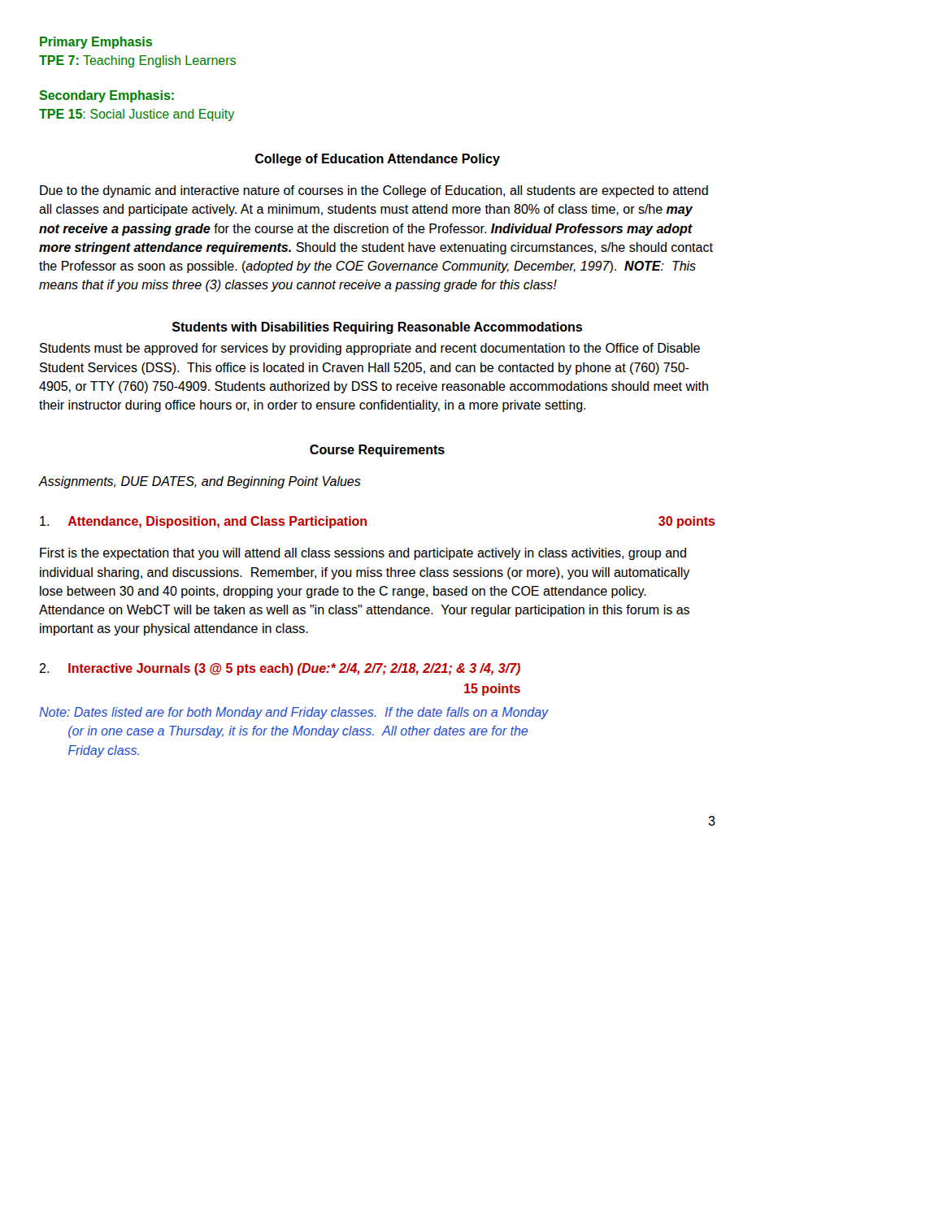Primary Emphasis
TPE 7: Teaching English Learners
Secondary Emphasis:
TPE 15: Social Justice and Equity
College of Education Attendance Policy
Due to the dynamic and interactive nature of courses in the College of Education, all students are expected to attend all classes and participate actively. At a minimum, students must attend more than 80% of class time, or s/he may not receive a passing grade for the course at the discretion of the Professor. Individual Professors may adopt more stringent attendance requirements. Should the student have extenuating circumstances, s/he should contact the Professor as soon as possible. (adopted by the COE Governance Community, December, 1997). NOTE: This means that if you miss three (3) classes you cannot receive a passing grade for this class!
Students with Disabilities Requiring Reasonable Accommodations
Students must be approved for services by providing appropriate and recent documentation to the Office of Disable Student Services (DSS). This office is located in Craven Hall 5205, and can be contacted by phone at (760) 750-4905, or TTY (760) 750-4909. Students authorized by DSS to receive reasonable accommodations should meet with their instructor during office hours or, in order to ensure confidentiality, in a more private setting.
Course Requirements
Assignments, DUE DATES, and Beginning Point Values
1. Attendance, Disposition, and Class Participation 30 points
First is the expectation that you will attend all class sessions and participate actively in class activities, group and individual sharing, and discussions. Remember, if you miss three class sessions (or more), you will automatically lose between 30 and 40 points, dropping your grade to the C range, based on the COE attendance policy. Attendance on WebCT will be taken as well as "in class" attendance. Your regular participation in this forum is as important as your physical attendance in class.
2. Interactive Journals (3 @ 5 pts each) (Due:* 2/4, 2/7; 2/18, 2/21; & 3 /4, 3/7) 15 points
Note: Dates listed are for both Monday and Friday classes. If the date falls on a Monday (or in one case a Thursday, it is for the Monday class. All other dates are for the Friday class.
3